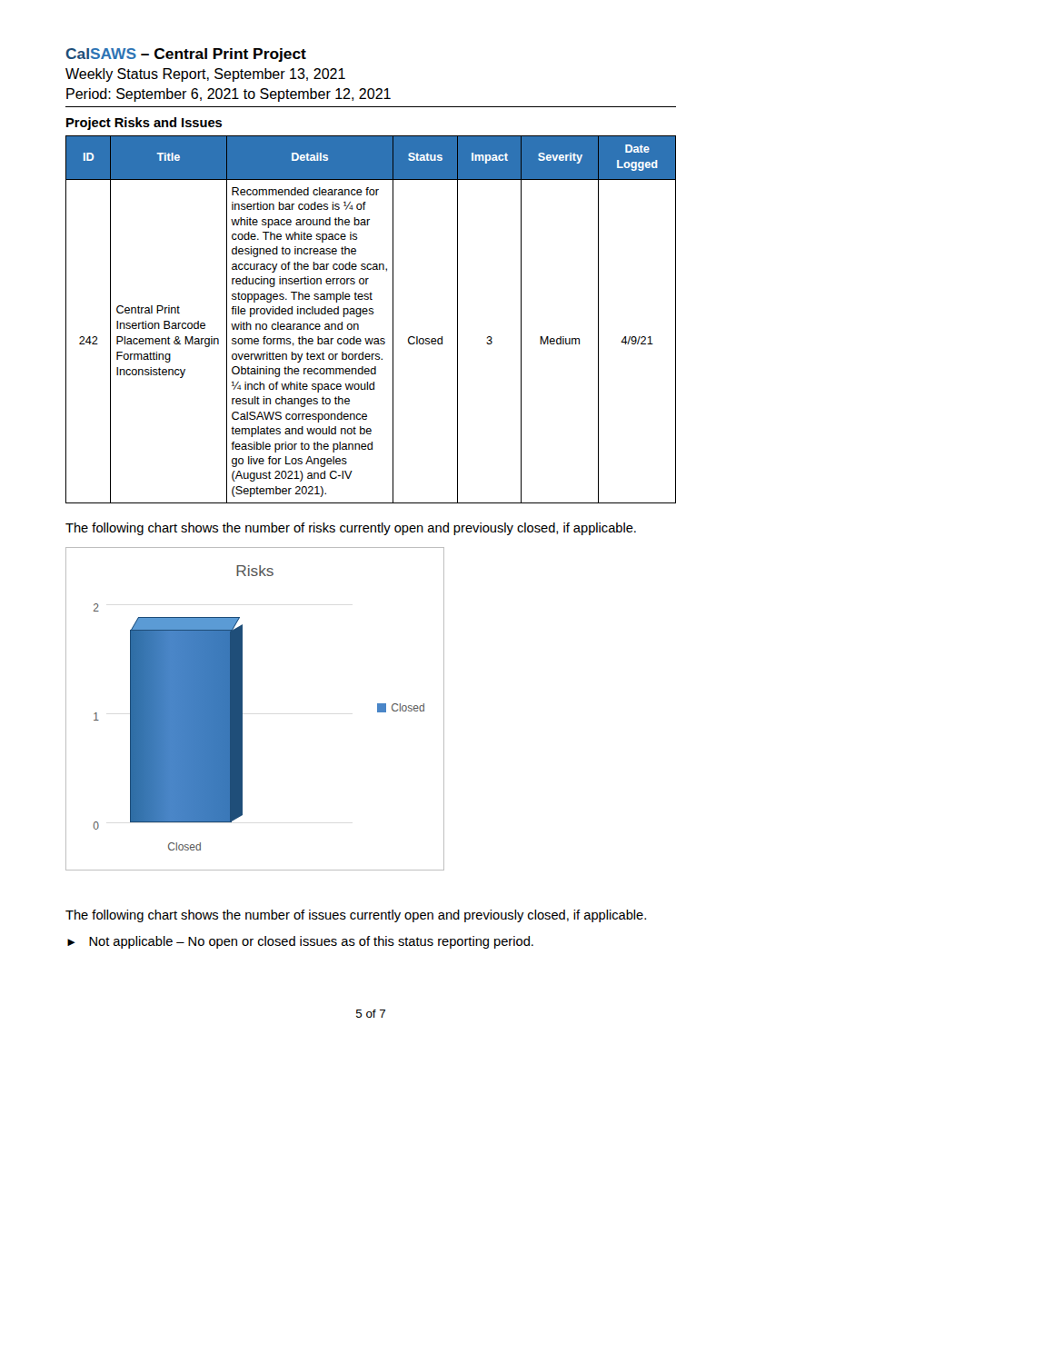Cal SAWS – Central Print Project
Weekly Status Report, September 13, 2021
Period: September 6, 2021 to September 12, 2021
Project Risks and Issues
| ID | Title | Details | Status | Impact | Severity | Date Logged |
| --- | --- | --- | --- | --- | --- | --- |
| 242 | Central Print Insertion Barcode Placement & Margin Formatting Inconsistency | Recommended clearance for insertion bar codes is ¼ of white space around the bar code. The white space is designed to increase the accuracy of the bar code scan, reducing insertion errors or stoppages. The sample test file provided included pages with no clearance and on some forms, the bar code was overwritten by text or borders. Obtaining the recommended ¼ inch of white space would result in changes to the CalSAWS correspondence templates and would not be feasible prior to the planned go live for Los Angeles (August 2021) and C-IV (September 2021). | Closed | 3 | Medium | 4/9/21 |
The following chart shows the number of risks currently open and previously closed, if applicable.
Risks
2 1 0
Closed
Closed
The following chart shows the number of issues currently open and previously closed, if applicable.
► Not applicable – No open or closed issues as of this status reporting period.
5 of 7